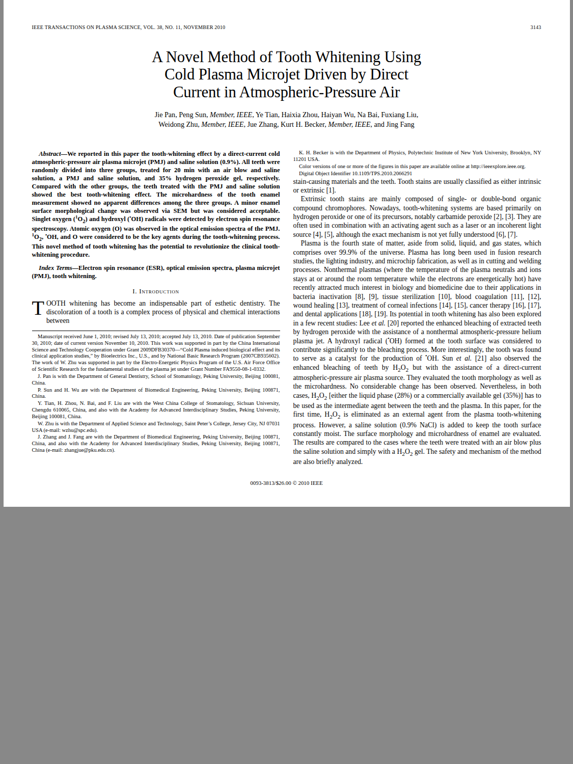IEEE TRANSACTIONS ON PLASMA SCIENCE, VOL. 38, NO. 11, NOVEMBER 2010 3143
A Novel Method of Tooth Whitening Using
Cold Plasma Microjet Driven by Direct
Current in Atmospheric-Pressure Air
Jie Pan, Peng Sun, Member, IEEE, Ye Tian, Haixia Zhou, Haiyan Wu, Na Bai, Fuxiang Liu,
Weidong Zhu, Member, IEEE, Jue Zhang, Kurt H. Becker, Member, IEEE, and Jing Fang
Abstract—We reported in this paper the tooth-whitening effect by a direct-current cold atmospheric-pressure air plasma microjet (PMJ) and saline solution (0.9%). All teeth were randomly divided into three groups, treated for 20 min with an air blow and saline solution, a PMJ and saline solution, and 35% hydrogen peroxide gel, respectively. Compared with the other groups, the teeth treated with the PMJ and saline solution showed the best tooth-whitening effect. The microhardness of the tooth enamel measurement showed no apparent differences among the three groups. A minor enamel surface morphological change was observed via SEM but was considered acceptable. Singlet oxygen (1O2) and hydroxyl (•OH) radicals were detected by electron spin resonance spectroscopy. Atomic oxygen (O) was observed in the optical emission spectra of the PMJ. 1O2, •OH, and O were considered to be the key agents during the tooth-whitening process. This novel method of tooth whitening has the potential to revolutionize the clinical tooth-whitening procedure.
Index Terms—Electron spin resonance (ESR), optical emission spectra, plasma microjet (PMJ), tooth whitening.
I. Introduction
TOOTH whitening has become an indispensable part of esthetic dentistry. The discoloration of a tooth is a complex process of physical and chemical interactions between
Manuscript received June 1, 2010; revised July 13, 2010; accepted July 13, 2010. Date of publication September 30, 2010; date of current version November 10, 2010. This work was supported in part by the China International Science and Technology Cooperation under Grant 2009DFB30370—“Cold Plasma induced biological effect and its clinical application studies,” by Bioelectrics Inc., U.S., and by National Basic Research Program (2007CB935602). The work of W. Zhu was supported in part by the Electro-Energetic Physics Program of the U.S. Air Force Office of Scientific Research for the fundamental studies of the plasma jet under Grant Number FA9550-08-1-0332.
J. Pan is with the Department of General Dentistry, School of Stomatology, Peking University, Beijing 100081, China.
P. Sun and H. Wu are with the Department of Biomedical Engineering, Peking University, Beijing 100871, China.
Y. Tian, H. Zhou, N. Bai, and F. Liu are with the West China College of Stomatology, Sichuan University, Chengdu 610065, China, and also with the Academy for Advanced Interdisciplinary Studies, Peking University, Beijing 100081, China.
W. Zhu is with the Department of Applied Science and Technology, Saint Peter’s College, Jersey City, NJ 07031 USA (e-mail: wzhu@spc.edu).
J. Zhang and J. Fang are with the Department of Biomedical Engineering, Peking University, Beijing 100871, China, and also with the Academy for Advanced Interdisciplinary Studies, Peking University, Beijing 100871, China (e-mail: zhangjue@pku.edu.cn).
K. H. Becker is with the Department of Physics, Polytechnic Institute of New York University, Brooklyn, NY 11201 USA.
Color versions of one or more of the figures in this paper are available online at http://ieeexplore.ieee.org.
Digital Object Identifier 10.1109/TPS.2010.2066291
stain-causing materials and the teeth. Tooth stains are usually classified as either intrinsic or extrinsic [1].
Extrinsic tooth stains are mainly composed of single- or double-bond organic compound chromophores. Nowadays, tooth-whitening systems are based primarily on hydrogen peroxide or one of its precursors, notably carbamide peroxide [2], [3]. They are often used in combination with an activating agent such as a laser or an incoherent light source [4], [5], although the exact mechanism is not yet fully understood [6], [7].
Plasma is the fourth state of matter, aside from solid, liquid, and gas states, which comprises over 99.9% of the universe. Plasma has long been used in fusion research studies, the lighting industry, and microchip fabrication, as well as in cutting and welding processes. Nonthermal plasmas (where the temperature of the plasma neutrals and ions stays at or around the room temperature while the electrons are energetically hot) have recently attracted much interest in biology and biomedicine due to their applications in bacteria inactivation [8], [9], tissue sterilization [10], blood coagulation [11], [12], wound healing [13], treatment of corneal infections [14], [15], cancer therapy [16], [17], and dental applications [18], [19]. Its potential in tooth whitening has also been explored in a few recent studies: Lee et al. [20] reported the enhanced bleaching of extracted teeth by hydrogen peroxide with the assistance of a nonthermal atmospheric-pressure helium plasma jet. A hydroxyl radical (•OH) formed at the tooth surface was considered to contribute significantly to the bleaching process. More interestingly, the tooth was found to serve as a catalyst for the production of •OH. Sun et al. [21] also observed the enhanced bleaching of teeth by H2O2 but with the assistance of a direct-current atmospheric-pressure air plasma source. They evaluated the tooth morphology as well as the microhardness. No considerable change has been observed. Nevertheless, in both cases, H2O2 [either the liquid phase (28%) or a commercially available gel (35%)] has to be used as the intermediate agent between the teeth and the plasma. In this paper, for the first time, H2O2 is eliminated as an external agent from the plasma tooth-whitening process. However, a saline solution (0.9% NaCl) is added to keep the tooth surface constantly moist. The surface morphology and microhardness of enamel are evaluated. The results are compared to the cases where the teeth were treated with an air blow plus the saline solution and simply with a H2O2 gel. The safety and mechanism of the method are also briefly analyzed.
0093-3813/$26.00 © 2010 IEEE